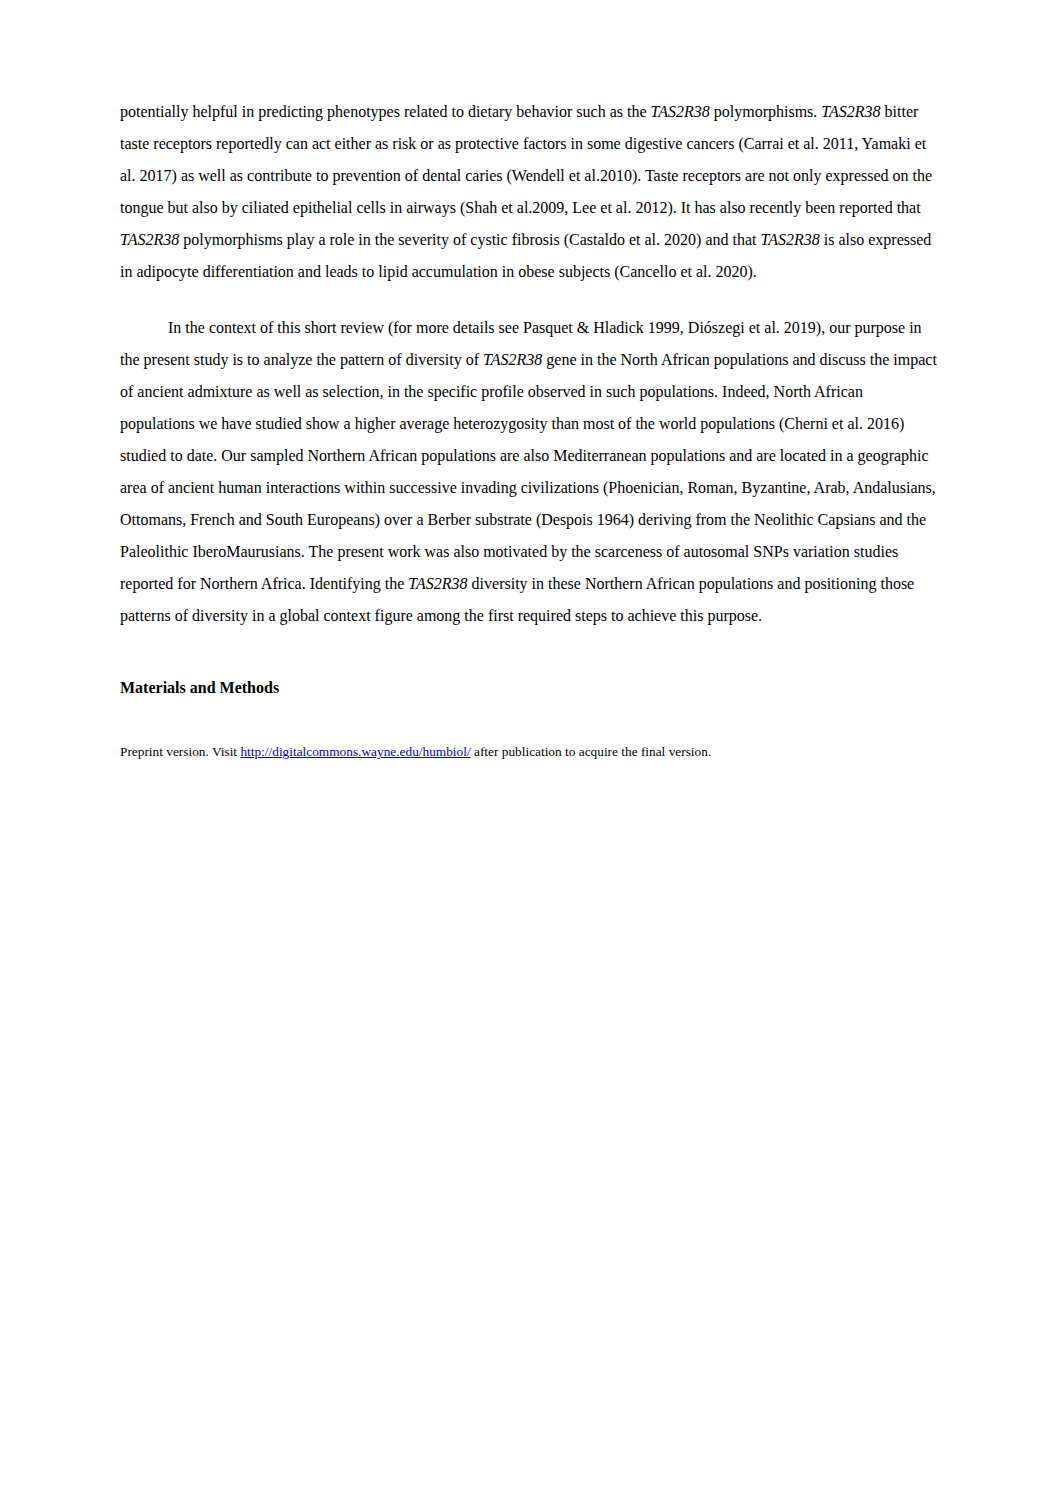potentially helpful in predicting phenotypes related to dietary behavior such as the TAS2R38 polymorphisms. TAS2R38 bitter taste receptors reportedly can act either as risk or as protective factors in some digestive cancers (Carrai et al. 2011, Yamaki et al. 2017) as well as contribute to prevention of dental caries (Wendell et al.2010). Taste receptors are not only expressed on the tongue but also by ciliated epithelial cells in airways (Shah et al.2009, Lee et al. 2012). It has also recently been reported that TAS2R38 polymorphisms play a role in the severity of cystic fibrosis (Castaldo et al. 2020) and that TAS2R38 is also expressed in adipocyte differentiation and leads to lipid accumulation in obese subjects (Cancello et al. 2020).
In the context of this short review (for more details see Pasquet & Hladick 1999, Diószegi et al. 2019), our purpose in the present study is to analyze the pattern of diversity of TAS2R38 gene in the North African populations and discuss the impact of ancient admixture as well as selection, in the specific profile observed in such populations. Indeed, North African populations we have studied show a higher average heterozygosity than most of the world populations (Cherni et al. 2016) studied to date. Our sampled Northern African populations are also Mediterranean populations and are located in a geographic area of ancient human interactions within successive invading civilizations (Phoenician, Roman, Byzantine, Arab, Andalusians, Ottomans, French and South Europeans) over a Berber substrate (Despois 1964) deriving from the Neolithic Capsians and the Paleolithic IberoMaurusians. The present work was also motivated by the scarceness of autosomal SNPs variation studies reported for Northern Africa. Identifying the TAS2R38 diversity in these Northern African populations and positioning those patterns of diversity in a global context figure among the first required steps to achieve this purpose.
Materials and Methods
Preprint version. Visit http://digitalcommons.wayne.edu/humbiol/ after publication to acquire the final version.